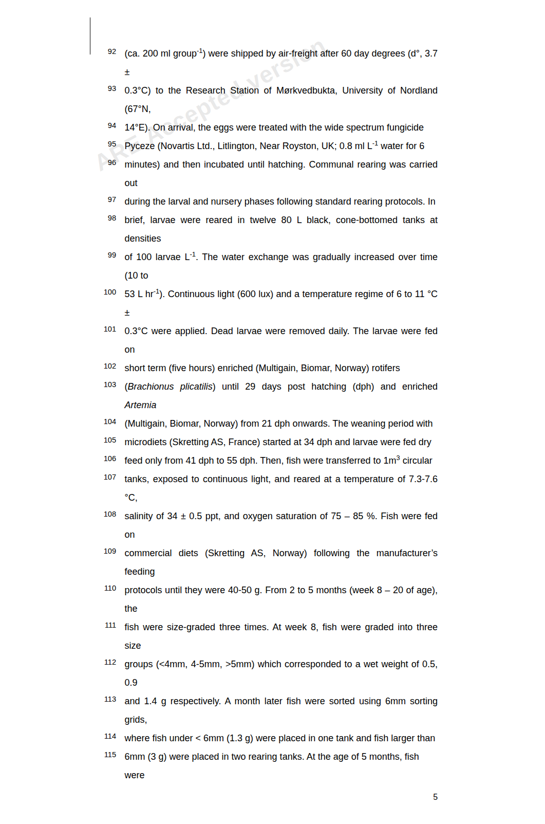ARE Accepted version
(ca. 200 ml group-1) were shipped by air-freight after 60 day degrees (d°, 3.7 ±
0.3°C) to the Research Station of Mørkvedbukta, University of Nordland (67°N,
14°E). On arrival, the eggs were treated with the wide spectrum fungicide
Pyceze (Novartis Ltd., Litlington, Near Royston, UK; 0.8 ml L-1 water for 6
minutes) and then incubated until hatching. Communal rearing was carried out
during the larval and nursery phases following standard rearing protocols. In
brief, larvae were reared in twelve 80 L black, cone-bottomed tanks at densities
of 100 larvae L-1. The water exchange was gradually increased over time (10 to
53 L hr-1). Continuous light (600 lux) and a temperature regime of 6 to 11 °C ±
0.3°C were applied. Dead larvae were removed daily. The larvae were fed on
short term (five hours) enriched (Multigain, Biomar, Norway) rotifers
(Brachionus plicatilis) until 29 days post hatching (dph) and enriched Artemia
(Multigain, Biomar, Norway) from 21 dph onwards. The weaning period with
microdiets (Skretting AS, France) started at 34 dph and larvae were fed dry
feed only from 41 dph to 55 dph. Then, fish were transferred to 1m3 circular
tanks, exposed to continuous light, and reared at a temperature of 7.3-7.6 °C,
salinity of 34 ± 0.5 ppt, and oxygen saturation of 75 – 85 %. Fish were fed on
commercial diets (Skretting AS, Norway) following the manufacturer’s feeding
protocols until they were 40-50 g. From 2 to 5 months (week 8 – 20 of age), the
fish were size-graded three times. At week 8, fish were graded into three size
groups (<4mm, 4-5mm, >5mm) which corresponded to a wet weight of 0.5, 0.9
and 1.4 g respectively. A month later fish were sorted using 6mm sorting grids,
where fish under < 6mm (1.3 g) were placed in one tank and fish larger than
6mm (3 g) were placed in two rearing tanks. At the age of 5 months, fish were
5